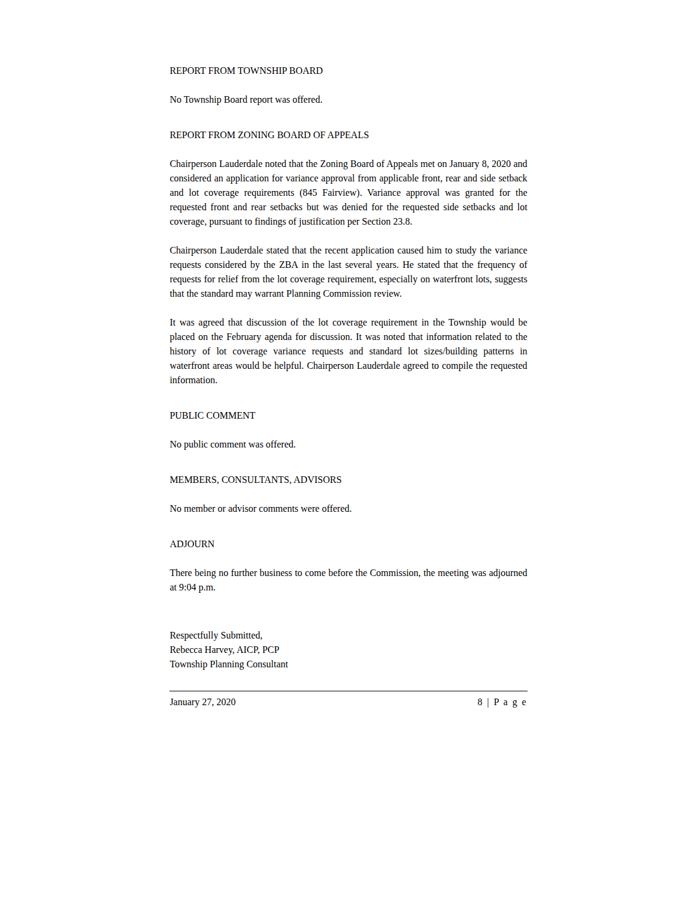Report from Township Board
No Township Board report was offered.
Report from Zoning Board of Appeals
Chairperson Lauderdale noted that the Zoning Board of Appeals met on January 8, 2020 and considered an application for variance approval from applicable front, rear and side setback and lot coverage requirements (845 Fairview). Variance approval was granted for the requested front and rear setbacks but was denied for the requested side setbacks and lot coverage, pursuant to findings of justification per Section 23.8.
Chairperson Lauderdale stated that the recent application caused him to study the variance requests considered by the ZBA in the last several years. He stated that the frequency of requests for relief from the lot coverage requirement, especially on waterfront lots, suggests that the standard may warrant Planning Commission review.
It was agreed that discussion of the lot coverage requirement in the Township would be placed on the February agenda for discussion. It was noted that information related to the history of lot coverage variance requests and standard lot sizes/building patterns in waterfront areas would be helpful. Chairperson Lauderdale agreed to compile the requested information.
Public Comment
No public comment was offered.
Members, Consultants, Advisors
No member or advisor comments were offered.
Adjourn
There being no further business to come before the Commission, the meeting was adjourned at 9:04 p.m.
Respectfully Submitted,
Rebecca Harvey, AICP, PCP
Township Planning Consultant
January 27, 2020 8 | P a g e